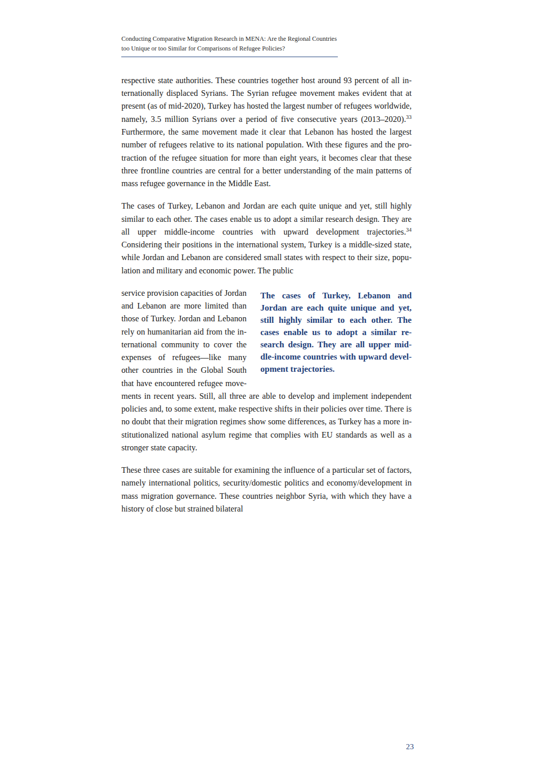Conducting Comparative Migration Research in MENA: Are the Regional Countries too Unique or too Similar for Comparisons of Refugee Policies?
respective state authorities. These countries together host around 93 percent of all internationally displaced Syrians. The Syrian refugee movement makes evident that at present (as of mid-2020), Turkey has hosted the largest number of refugees worldwide, namely, 3.5 million Syrians over a period of five consecutive years (2013–2020).33 Furthermore, the same movement made it clear that Lebanon has hosted the largest number of refugees relative to its national population. With these figures and the protraction of the refugee situation for more than eight years, it becomes clear that these three frontline countries are central for a better understanding of the main patterns of mass refugee governance in the Middle East.
The cases of Turkey, Lebanon and Jordan are each quite unique and yet, still highly similar to each other. The cases enable us to adopt a similar research design. They are all upper middle-income countries with upward development trajectories.34 Considering their positions in the international system, Turkey is a middle-sized state, while Jordan and Lebanon are considered small states with respect to their size, population and military and economic power. The public
The cases of Turkey, Lebanon and Jordan are each quite unique and yet, still highly similar to each other. The cases enable us to adopt a similar research design. They are all upper middle-income countries with upward development trajectories.
service provision capacities of Jordan and Lebanon are more limited than those of Turkey. Jordan and Lebanon rely on humanitarian aid from the international community to cover the expenses of refugees—like many other countries in the Global South that have encountered refugee movements in recent years. Still, all three are able to develop and implement independent policies and, to some extent, make respective shifts in their policies over time. There is no doubt that their migration regimes show some differences, as Turkey has a more institutionalized national asylum regime that complies with EU standards as well as a stronger state capacity.
These three cases are suitable for examining the influence of a particular set of factors, namely international politics, security/domestic politics and economy/development in mass migration governance. These countries neighbor Syria, with which they have a history of close but strained bilateral
23